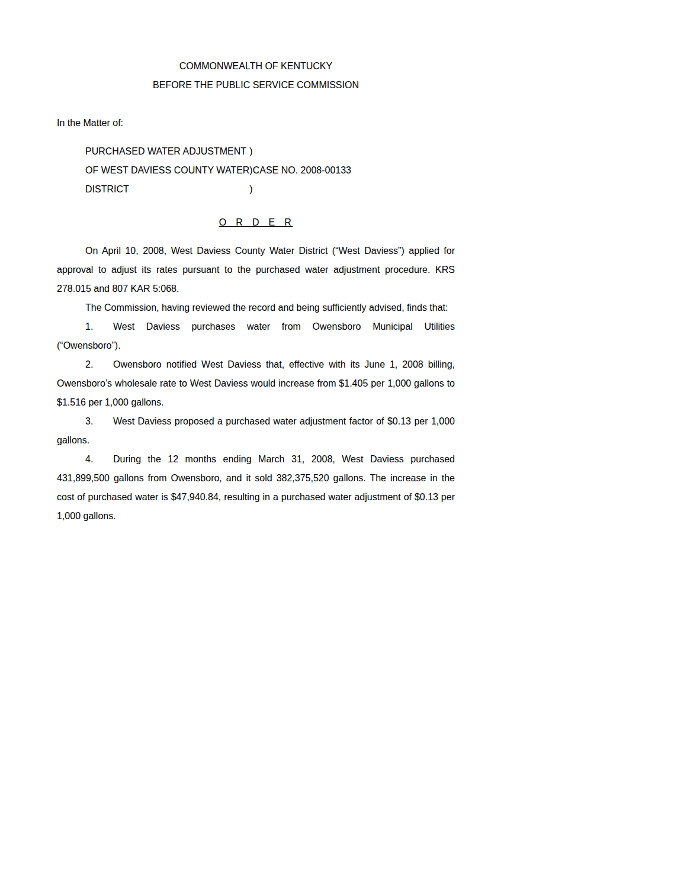COMMONWEALTH OF KENTUCKY
BEFORE THE PUBLIC SERVICE COMMISSION
In the Matter of:
| PURCHASED WATER ADJUSTMENT | ) | |
| OF WEST DAVIESS COUNTY WATER | ) | CASE NO. 2008-00133 |
| DISTRICT | ) | |
O R D E R
On April 10, 2008, West Daviess County Water District (“West Daviess”) applied for approval to adjust its rates pursuant to the purchased water adjustment procedure. KRS 278.015 and 807 KAR 5:068.
The Commission, having reviewed the record and being sufficiently advised, finds that:
1. West Daviess purchases water from Owensboro Municipal Utilities (“Owensboro”).
2. Owensboro notified West Daviess that, effective with its June 1, 2008 billing, Owensboro’s wholesale rate to West Daviess would increase from $1.405 per 1,000 gallons to $1.516 per 1,000 gallons.
3. West Daviess proposed a purchased water adjustment factor of $0.13 per 1,000 gallons.
4. During the 12 months ending March 31, 2008, West Daviess purchased 431,899,500 gallons from Owensboro, and it sold 382,375,520 gallons. The increase in the cost of purchased water is $47,940.84, resulting in a purchased water adjustment of $0.13 per 1,000 gallons.